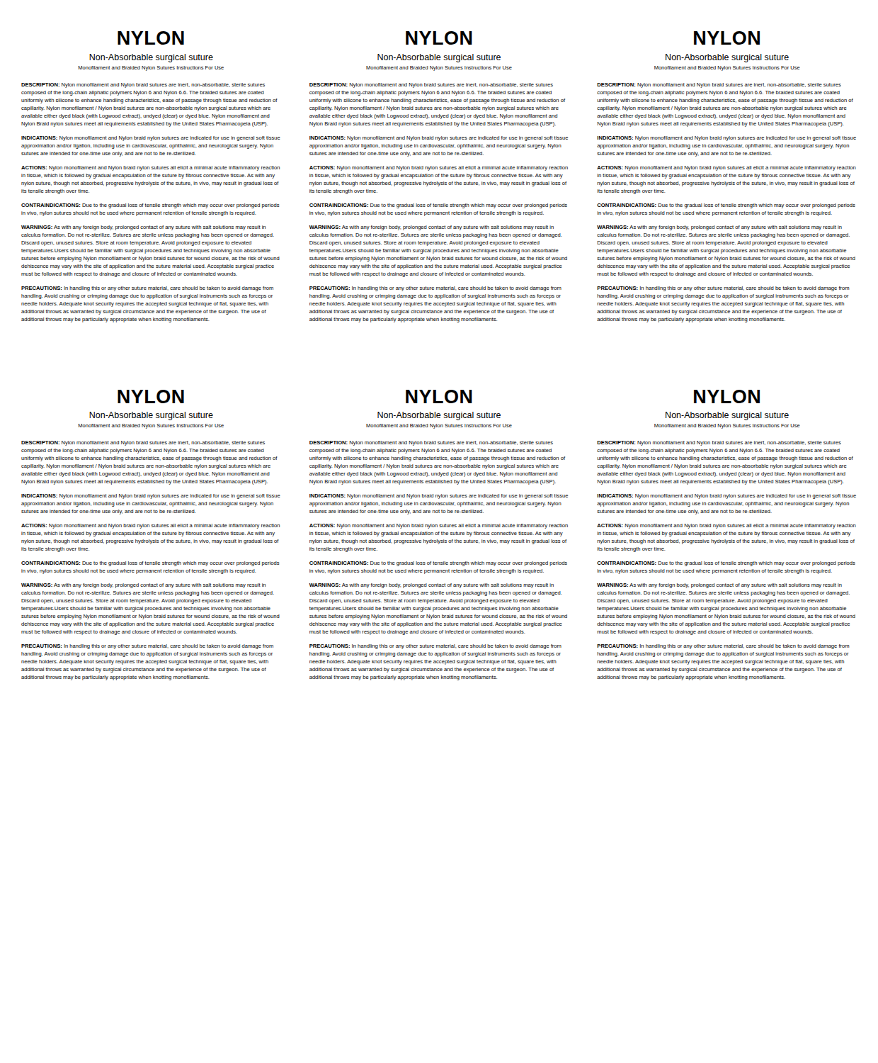NYLON
Non-Absorbable surgical suture
Monofilament and Braided Nylon Sutures Instructions For Use
DESCRIPTION: Nylon monofilament and Nylon braid sutures are inert, non-absorbable, sterile sutures composed of the long-chain aliphatic polymers Nylon 6 and Nylon 6.6. The braided sutures are coated uniformly with silicone to enhance handling characteristics, ease of passage through tissue and reduction of capillarity. Nylon monofilament / Nylon braid sutures are non-absorbable nylon surgical sutures which are available either dyed black (with Logwood extract), undyed (clear) or dyed blue. Nylon monofilament and Nylon Braid nylon sutures meet all requirements established by the United States Pharmacopeia (USP).
INDICATIONS: Nylon monofilament and Nylon braid nylon sutures are indicated for use in general soft tissue approximation and/or ligation, including use in cardiovascular, ophthalmic, and neurological surgery. Nylon sutures are intended for one-time use only, and are not to be re-sterilized.
ACTIONS: Nylon monofilament and Nylon braid nylon sutures all elicit a minimal acute inflammatory reaction in tissue, which is followed by gradual encapsulation of the suture by fibrous connective tissue. As with any nylon suture, though not absorbed, progressive hydrolysis of the suture, in vivo, may result in gradual loss of its tensile strength over time.
CONTRAINDICATIONS: Due to the gradual loss of tensile strength which may occur over prolonged periods in vivo, nylon sutures should not be used where permanent retention of tensile strength is required.
WARNINGS: As with any foreign body, prolonged contact of any suture with salt solutions may result in calculus formation. Do not re-sterilize. Sutures are sterile unless packaging has been opened or damaged. Discard open, unused sutures. Store at room temperature. Avoid prolonged exposure to elevated temperatures.Users should be familiar with surgical procedures and techniques involving non absorbable sutures before employing Nylon monofilament or Nylon braid sutures for wound closure, as the risk of wound dehiscence may vary with the site of application and the suture material used. Acceptable surgical practice must be followed with respect to drainage and closure of infected or contaminated wounds.
PRECAUTIONS: In handling this or any other suture material, care should be taken to avoid damage from handling. Avoid crushing or crimping damage due to application of surgical instruments such as forceps or needle holders. Adequate knot security requires the accepted surgical technique of flat, square ties, with additional throws as warranted by surgical circumstance and the experience of the surgeon. The use of additional throws may be particularly appropriate when knotting monofilaments.
NYLON
Non-Absorbable surgical suture
Monofilament and Braided Nylon Sutures Instructions For Use
DESCRIPTION: Nylon monofilament and Nylon braid sutures are inert, non-absorbable, sterile sutures composed of the long-chain aliphatic polymers Nylon 6 and Nylon 6.6. The braided sutures are coated uniformly with silicone to enhance handling characteristics, ease of passage through tissue and reduction of capillarity. Nylon monofilament / Nylon braid sutures are non-absorbable nylon surgical sutures which are available either dyed black (with Logwood extract), undyed (clear) or dyed blue. Nylon monofilament and Nylon Braid nylon sutures meet all requirements established by the United States Pharmacopeia (USP).
INDICATIONS: Nylon monofilament and Nylon braid nylon sutures are indicated for use in general soft tissue approximation and/or ligation, including use in cardiovascular, ophthalmic, and neurological surgery. Nylon sutures are intended for one-time use only, and are not to be re-sterilized.
ACTIONS: Nylon monofilament and Nylon braid nylon sutures all elicit a minimal acute inflammatory reaction in tissue, which is followed by gradual encapsulation of the suture by fibrous connective tissue. As with any nylon suture, though not absorbed, progressive hydrolysis of the suture, in vivo, may result in gradual loss of its tensile strength over time.
CONTRAINDICATIONS: Due to the gradual loss of tensile strength which may occur over prolonged periods in vivo, nylon sutures should not be used where permanent retention of tensile strength is required.
WARNINGS: As with any foreign body, prolonged contact of any suture with salt solutions may result in calculus formation. Do not re-sterilize. Sutures are sterile unless packaging has been opened or damaged. Discard open, unused sutures. Store at room temperature. Avoid prolonged exposure to elevated temperatures.Users should be familiar with surgical procedures and techniques involving non absorbable sutures before employing Nylon monofilament or Nylon braid sutures for wound closure, as the risk of wound dehiscence may vary with the site of application and the suture material used. Acceptable surgical practice must be followed with respect to drainage and closure of infected or contaminated wounds.
PRECAUTIONS: In handling this or any other suture material, care should be taken to avoid damage from handling. Avoid crushing or crimping damage due to application of surgical instruments such as forceps or needle holders. Adequate knot security requires the accepted surgical technique of flat, square ties, with additional throws as warranted by surgical circumstance and the experience of the surgeon. The use of additional throws may be particularly appropriate when knotting monofilaments.
NYLON
Non-Absorbable surgical suture
Monofilament and Braided Nylon Sutures Instructions For Use
DESCRIPTION: Nylon monofilament and Nylon braid sutures are inert, non-absorbable, sterile sutures composed of the long-chain aliphatic polymers Nylon 6 and Nylon 6.6. The braided sutures are coated uniformly with silicone to enhance handling characteristics, ease of passage through tissue and reduction of capillarity. Nylon monofilament / Nylon braid sutures are non-absorbable nylon surgical sutures which are available either dyed black (with Logwood extract), undyed (clear) or dyed blue. Nylon monofilament and Nylon Braid nylon sutures meet all requirements established by the United States Pharmacopeia (USP).
INDICATIONS: Nylon monofilament and Nylon braid nylon sutures are indicated for use in general soft tissue approximation and/or ligation, including use in cardiovascular, ophthalmic, and neurological surgery. Nylon sutures are intended for one-time use only, and are not to be re-sterilized.
ACTIONS: Nylon monofilament and Nylon braid nylon sutures all elicit a minimal acute inflammatory reaction in tissue, which is followed by gradual encapsulation of the suture by fibrous connective tissue. As with any nylon suture, though not absorbed, progressive hydrolysis of the suture, in vivo, may result in gradual loss of its tensile strength over time.
CONTRAINDICATIONS: Due to the gradual loss of tensile strength which may occur over prolonged periods in vivo, nylon sutures should not be used where permanent retention of tensile strength is required.
WARNINGS: As with any foreign body, prolonged contact of any suture with salt solutions may result in calculus formation. Do not re-sterilize. Sutures are sterile unless packaging has been opened or damaged. Discard open, unused sutures. Store at room temperature. Avoid prolonged exposure to elevated temperatures.Users should be familiar with surgical procedures and techniques involving non absorbable sutures before employing Nylon monofilament or Nylon braid sutures for wound closure, as the risk of wound dehiscence may vary with the site of application and the suture material used. Acceptable surgical practice must be followed with respect to drainage and closure of infected or contaminated wounds.
PRECAUTIONS: In handling this or any other suture material, care should be taken to avoid damage from handling. Avoid crushing or crimping damage due to application of surgical instruments such as forceps or needle holders. Adequate knot security requires the accepted surgical technique of flat, square ties, with additional throws as warranted by surgical circumstance and the experience of the surgeon. The use of additional throws may be particularly appropriate when knotting monofilaments.
NYLON
Non-Absorbable surgical suture
Monofilament and Braided Nylon Sutures Instructions For Use
DESCRIPTION: Nylon monofilament and Nylon braid sutures are inert, non-absorbable, sterile sutures composed of the long-chain aliphatic polymers Nylon 6 and Nylon 6.6. The braided sutures are coated uniformly with silicone to enhance handling characteristics, ease of passage through tissue and reduction of capillarity. Nylon monofilament / Nylon braid sutures are non-absorbable nylon surgical sutures which are available either dyed black (with Logwood extract), undyed (clear) or dyed blue. Nylon monofilament and Nylon Braid nylon sutures meet all requirements established by the United States Pharmacopeia (USP).
INDICATIONS: Nylon monofilament and Nylon braid nylon sutures are indicated for use in general soft tissue approximation and/or ligation, including use in cardiovascular, ophthalmic, and neurological surgery. Nylon sutures are intended for one-time use only, and are not to be re-sterilized.
ACTIONS: Nylon monofilament and Nylon braid nylon sutures all elicit a minimal acute inflammatory reaction in tissue, which is followed by gradual encapsulation of the suture by fibrous connective tissue. As with any nylon suture, though not absorbed, progressive hydrolysis of the suture, in vivo, may result in gradual loss of its tensile strength over time.
CONTRAINDICATIONS: Due to the gradual loss of tensile strength which may occur over prolonged periods in vivo, nylon sutures should not be used where permanent retention of tensile strength is required.
WARNINGS: As with any foreign body, prolonged contact of any suture with salt solutions may result in calculus formation. Do not re-sterilize. Sutures are sterile unless packaging has been opened or damaged. Discard open, unused sutures. Store at room temperature. Avoid prolonged exposure to elevated temperatures.Users should be familiar with surgical procedures and techniques involving non absorbable sutures before employing Nylon monofilament or Nylon braid sutures for wound closure, as the risk of wound dehiscence may vary with the site of application and the suture material used. Acceptable surgical practice must be followed with respect to drainage and closure of infected or contaminated wounds.
PRECAUTIONS: In handling this or any other suture material, care should be taken to avoid damage from handling. Avoid crushing or crimping damage due to application of surgical instruments such as forceps or needle holders. Adequate knot security requires the accepted surgical technique of flat, square ties, with additional throws as warranted by surgical circumstance and the experience of the surgeon. The use of additional throws may be particularly appropriate when knotting monofilaments.
NYLON
Non-Absorbable surgical suture
Monofilament and Braided Nylon Sutures Instructions For Use
DESCRIPTION: Nylon monofilament and Nylon braid sutures are inert, non-absorbable, sterile sutures composed of the long-chain aliphatic polymers Nylon 6 and Nylon 6.6. The braided sutures are coated uniformly with silicone to enhance handling characteristics, ease of passage through tissue and reduction of capillarity. Nylon monofilament / Nylon braid sutures are non-absorbable nylon surgical sutures which are available either dyed black (with Logwood extract), undyed (clear) or dyed blue. Nylon monofilament and Nylon Braid nylon sutures meet all requirements established by the United States Pharmacopeia (USP).
INDICATIONS: Nylon monofilament and Nylon braid nylon sutures are indicated for use in general soft tissue approximation and/or ligation, including use in cardiovascular, ophthalmic, and neurological surgery. Nylon sutures are intended for one-time use only, and are not to be re-sterilized.
ACTIONS: Nylon monofilament and Nylon braid nylon sutures all elicit a minimal acute inflammatory reaction in tissue, which is followed by gradual encapsulation of the suture by fibrous connective tissue. As with any nylon suture, though not absorbed, progressive hydrolysis of the suture, in vivo, may result in gradual loss of its tensile strength over time.
CONTRAINDICATIONS: Due to the gradual loss of tensile strength which may occur over prolonged periods in vivo, nylon sutures should not be used where permanent retention of tensile strength is required.
WARNINGS: As with any foreign body, prolonged contact of any suture with salt solutions may result in calculus formation. Do not re-sterilize. Sutures are sterile unless packaging has been opened or damaged. Discard open, unused sutures. Store at room temperature. Avoid prolonged exposure to elevated temperatures.Users should be familiar with surgical procedures and techniques involving non absorbable sutures before employing Nylon monofilament or Nylon braid sutures for wound closure, as the risk of wound dehiscence may vary with the site of application and the suture material used. Acceptable surgical practice must be followed with respect to drainage and closure of infected or contaminated wounds.
PRECAUTIONS: In handling this or any other suture material, care should be taken to avoid damage from handling. Avoid crushing or crimping damage due to application of surgical instruments such as forceps or needle holders. Adequate knot security requires the accepted surgical technique of flat, square ties, with additional throws as warranted by surgical circumstance and the experience of the surgeon. The use of additional throws may be particularly appropriate when knotting monofilaments.
NYLON
Non-Absorbable surgical suture
Monofilament and Braided Nylon Sutures Instructions For Use
DESCRIPTION: Nylon monofilament and Nylon braid sutures are inert, non-absorbable, sterile sutures composed of the long-chain aliphatic polymers Nylon 6 and Nylon 6.6. The braided sutures are coated uniformly with silicone to enhance handling characteristics, ease of passage through tissue and reduction of capillarity. Nylon monofilament / Nylon braid sutures are non-absorbable nylon surgical sutures which are available either dyed black (with Logwood extract), undyed (clear) or dyed blue. Nylon monofilament and Nylon Braid nylon sutures meet all requirements established by the United States Pharmacopeia (USP).
INDICATIONS: Nylon monofilament and Nylon braid nylon sutures are indicated for use in general soft tissue approximation and/or ligation, including use in cardiovascular, ophthalmic, and neurological surgery. Nylon sutures are intended for one-time use only, and are not to be re-sterilized.
ACTIONS: Nylon monofilament and Nylon braid nylon sutures all elicit a minimal acute inflammatory reaction in tissue, which is followed by gradual encapsulation of the suture by fibrous connective tissue. As with any nylon suture, though not absorbed, progressive hydrolysis of the suture, in vivo, may result in gradual loss of its tensile strength over time.
CONTRAINDICATIONS: Due to the gradual loss of tensile strength which may occur over prolonged periods in vivo, nylon sutures should not be used where permanent retention of tensile strength is required.
WARNINGS: As with any foreign body, prolonged contact of any suture with salt solutions may result in calculus formation. Do not re-sterilize. Sutures are sterile unless packaging has been opened or damaged. Discard open, unused sutures. Store at room temperature. Avoid prolonged exposure to elevated temperatures.Users should be familiar with surgical procedures and techniques involving non absorbable sutures before employing Nylon monofilament or Nylon braid sutures for wound closure, as the risk of wound dehiscence may vary with the site of application and the suture material used. Acceptable surgical practice must be followed with respect to drainage and closure of infected or contaminated wounds.
PRECAUTIONS: In handling this or any other suture material, care should be taken to avoid damage from handling. Avoid crushing or crimping damage due to application of surgical instruments such as forceps or needle holders. Adequate knot security requires the accepted surgical technique of flat, square ties, with additional throws as warranted by surgical circumstance and the experience of the surgeon. The use of additional throws may be particularly appropriate when knotting monofilaments.